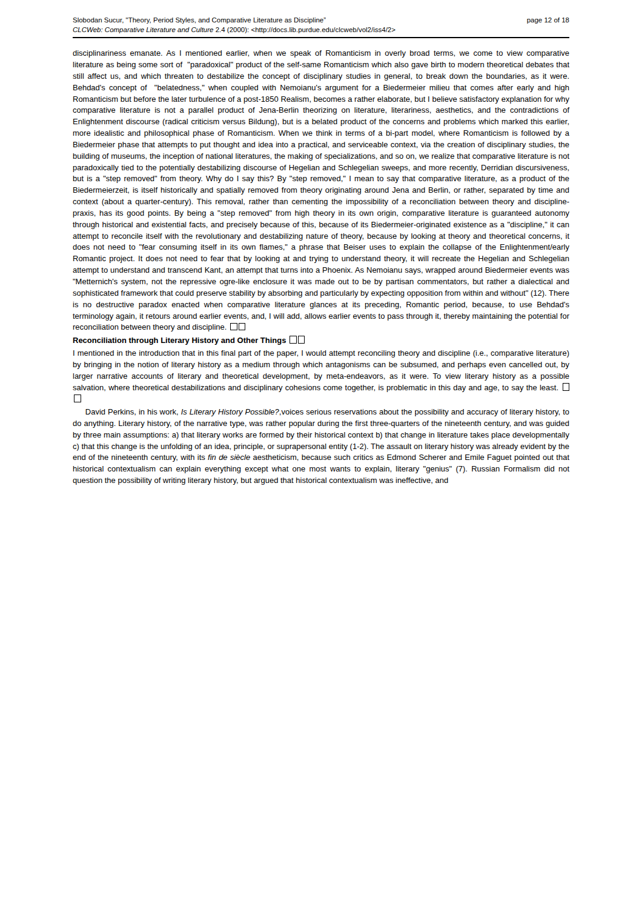Slobodan Sucur, "Theory, Period Styles, and Comparative Literature as Discipline” page 12 of 18
CLCWeb: Comparative Literature and Culture 2.4 (2000): <http://docs.lib.purdue.edu/clcweb/vol2/iss4/2>
disciplinariness emanate. As I mentioned earlier, when we speak of Romanticism in overly broad terms, we come to view comparative literature as being some sort of "paradoxical" product of the self-same Romanticism which also gave birth to modern theoretical debates that still affect us, and which threaten to destabilize the concept of disciplinary studies in general, to break down the boundaries, as it were. Behdad's concept of "belatedness," when coupled with Nemoianu's argument for a Biedermeier milieu that comes after early and high Romanticism but before the later turbulence of a post-1850 Realism, becomes a rather elaborate, but I believe satisfactory explanation for why comparative literature is not a parallel product of Jena-Berlin theorizing on literature, literariness, aesthetics, and the contradictions of Enlightenment discourse (radical criticism versus Bildung), but is a belated product of the concerns and problems which marked this earlier, more idealistic and philosophical phase of Romanticism. When we think in terms of a bi-part model, where Romanticism is followed by a Biedermeier phase that attempts to put thought and idea into a practical, and serviceable context, via the creation of disciplinary studies, the building of museums, the inception of national literatures, the making of specializations, and so on, we realize that comparative literature is not paradoxically tied to the potentially destabilizing discourse of Hegelian and Schlegelian sweeps, and more recently, Derridian discursiveness, but is a "step removed" from theory. Why do I say this? By "step removed," I mean to say that comparative literature, as a product of the Biedermeierzeit, is itself historically and spatially removed from theory originating around Jena and Berlin, or rather, separated by time and context (about a quarter-century). This removal, rather than cementing the impossibility of a reconciliation between theory and discipline-praxis, has its good points. By being a "step removed" from high theory in its own origin, comparative literature is guaranteed autonomy through historical and existential facts, and precisely because of this, because of its Biedermeier-originated existence as a "discipline," it can attempt to reconcile itself with the revolutionary and destabilizing nature of theory, because by looking at theory and theoretical concerns, it does not need to "fear consuming itself in its own flames," a phrase that Beiser uses to explain the collapse of the Enlightenment/early Romantic project. It does not need to fear that by looking at and trying to understand theory, it will recreate the Hegelian and Schlegelian attempt to understand and transcend Kant, an attempt that turns into a Phoenix. As Nemoianu says, wrapped around Biedermeier events was "Metternich's system, not the repressive ogre-like enclosure it was made out to be by partisan commentators, but rather a dialectical and sophisticated framework that could preserve stability by absorbing and particularly by expecting opposition from within and without" (12). There is no destructive paradox enacted when comparative literature glances at its preceding, Romantic period, because, to use Behdad's terminology again, it retours around earlier events, and, I will add, allows earlier events to pass through it, thereby maintaining the potential for reconciliation between theory and discipline.
Reconciliation through Literary History and Other Things
I mentioned in the introduction that in this final part of the paper, I would attempt reconciling theory and discipline (i.e., comparative literature) by bringing in the notion of literary history as a medium through which antagonisms can be subsumed, and perhaps even cancelled out, by larger narrative accounts of literary and theoretical development, by meta-endeavors, as it were. To view literary history as a possible salvation, where theoretical destabilizations and disciplinary cohesions come together, is problematic in this day and age, to say the least.
David Perkins, in his work, Is Literary History Possible?,voices serious reservations about the possibility and accuracy of literary history, to do anything. Literary history, of the narrative type, was rather popular during the first three-quarters of the nineteenth century, and was guided by three main assumptions: a) that literary works are formed by their historical context b) that change in literature takes place developmentally c) that this change is the unfolding of an idea, principle, or suprapersonal entity (1-2). The assault on literary history was already evident by the end of the nineteenth century, with its fin de siècle aestheticism, because such critics as Edmond Scherer and Emile Faguet pointed out that historical contextualism can explain everything except what one most wants to explain, literary "genius" (7). Russian Formalism did not question the possibility of writing literary history, but argued that historical contextualism was ineffective, and